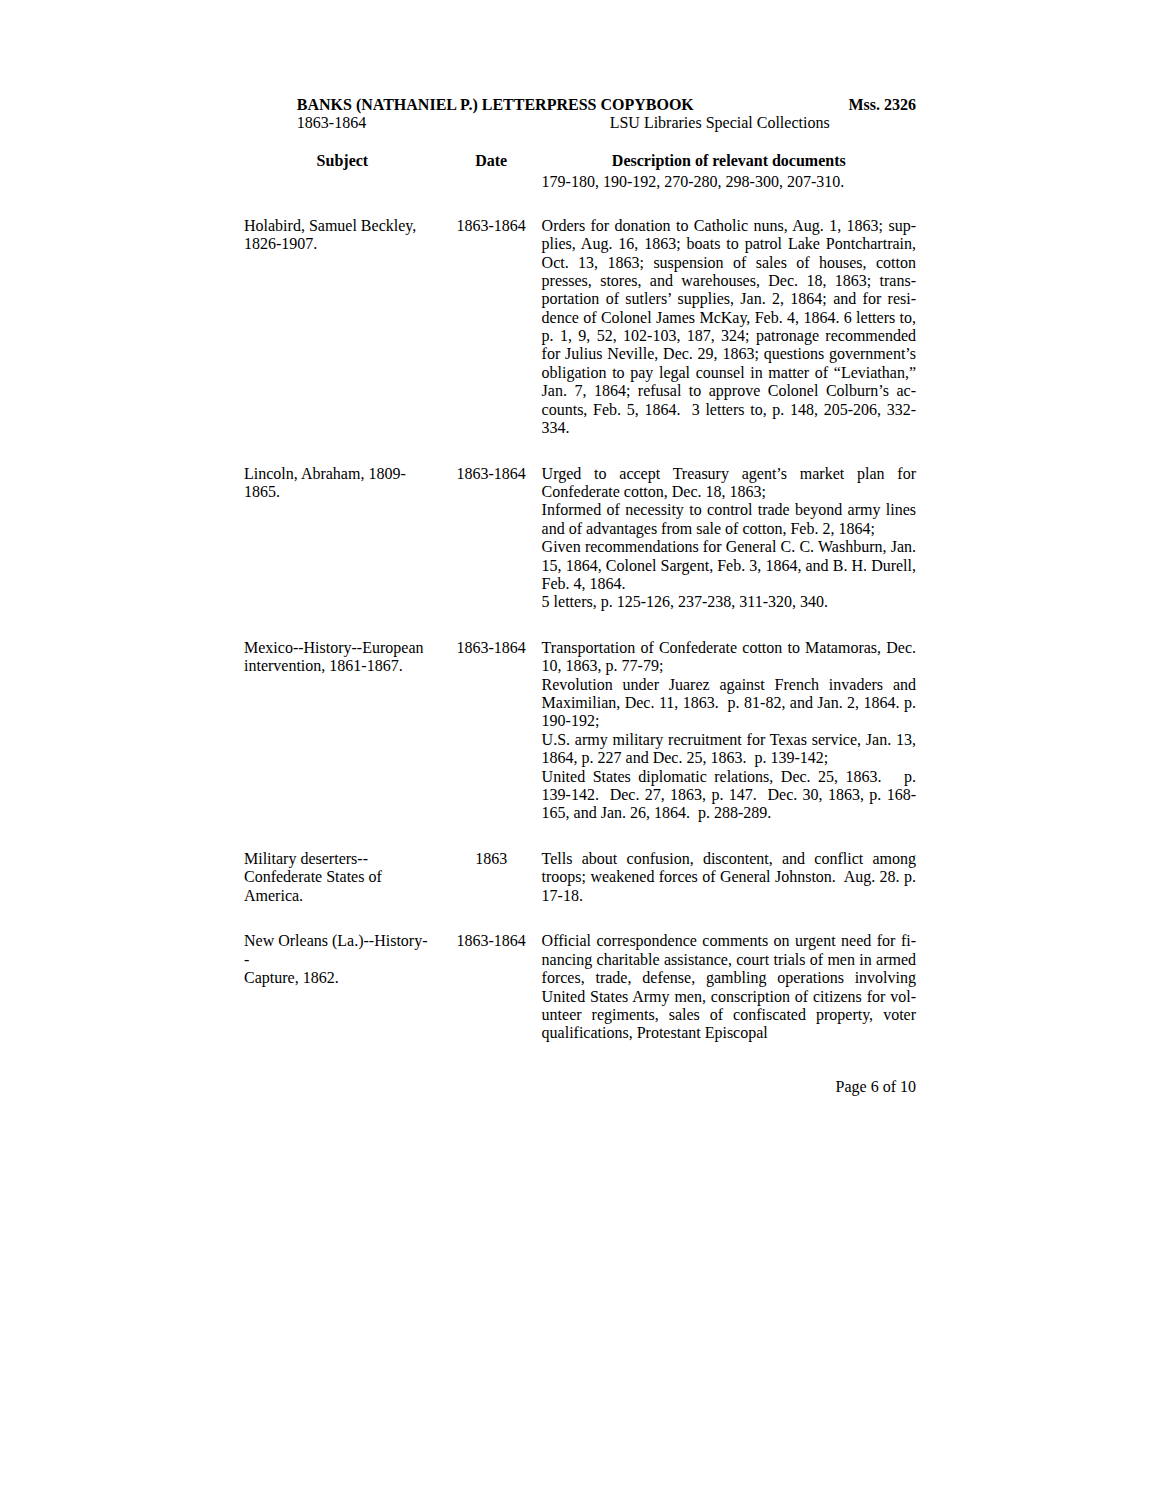BANKS (NATHANIEL P.) LETTERPRESS COPYBOOK Mss. 2326
1863-1864 LSU Libraries Special Collections
Subject
Date
Description of relevant documents
179-180, 190-192, 270-280, 298-300, 207-310.
Holabird, Samuel Beckley,
1826-1907.
1863-1864
Orders for donation to Catholic nuns, Aug. 1, 1863; supplies, Aug. 16, 1863; boats to patrol Lake Pontchartrain, Oct. 13, 1863; suspension of sales of houses, cotton presses, stores, and warehouses, Dec. 18, 1863; transportation of sutlers’ supplies, Jan. 2, 1864; and for residence of Colonel James McKay, Feb. 4, 1864. 6 letters to, p. 1, 9, 52, 102-103, 187, 324; patronage recommended for Julius Neville, Dec. 29, 1863; questions government’s obligation to pay legal counsel in matter of “Leviathan,” Jan. 7, 1864; refusal to approve Colonel Colburn’s accounts, Feb. 5, 1864. 3 letters to, p. 148, 205-206, 332-334.
Lincoln, Abraham, 1809-1865.
1863-1864
Urged to accept Treasury agent’s market plan for Confederate cotton, Dec. 18, 1863;
Informed of necessity to control trade beyond army lines and of advantages from sale of cotton, Feb. 2, 1864;
Given recommendations for General C. C. Washburn, Jan. 15, 1864, Colonel Sargent, Feb. 3, 1864, and B. H. Durell, Feb. 4, 1864.
5 letters, p. 125-126, 237-238, 311-320, 340.
Mexico--History--European
intervention, 1861-1867.
1863-1864
Transportation of Confederate cotton to Matamoras, Dec. 10, 1863, p. 77-79;
Revolution under Juarez against French invaders and Maximilian, Dec. 11, 1863. p. 81-82, and Jan. 2, 1864. p. 190-192;
U.S. army military recruitment for Texas service, Jan. 13, 1864, p. 227 and Dec. 25, 1863. p. 139-142;
United States diplomatic relations, Dec. 25, 1863. p. 139-142. Dec. 27, 1863, p. 147. Dec. 30, 1863, p. 168-165, and Jan. 26, 1864. p. 288-289.
Military deserters--
Confederate States of America.
1863
Tells about confusion, discontent, and conflict among troops; weakened forces of General Johnston. Aug. 28. p. 17-18.
New Orleans (La.)--History--
Capture, 1862.
1863-1864
Official correspondence comments on urgent need for financing charitable assistance, court trials of men in armed forces, trade, defense, gambling operations involving United States Army men, conscription of citizens for volunteer regiments, sales of confiscated property, voter qualifications, Protestant Episcopal
Page 6 of 10